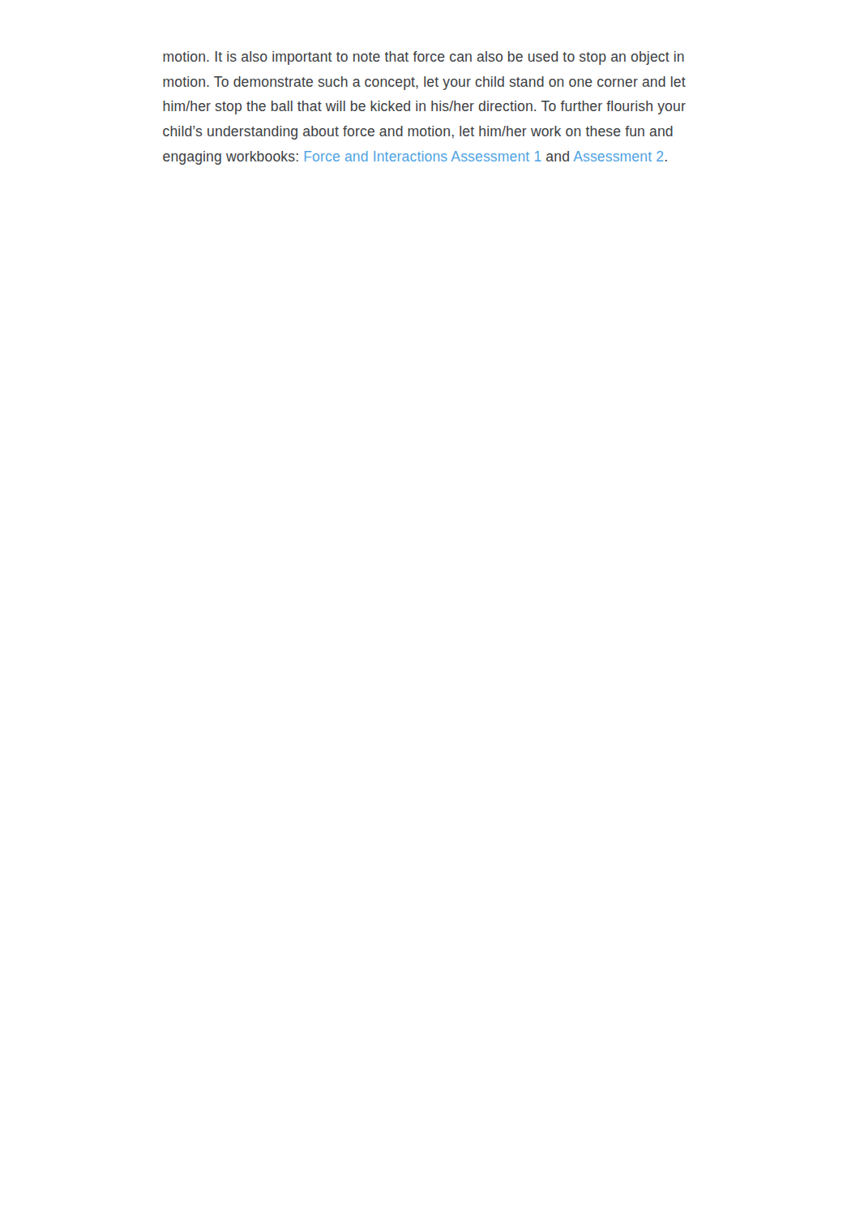motion. It is also important to note that force can also be used to stop an object in motion. To demonstrate such a concept, let your child stand on one corner and let him/her stop the ball that will be kicked in his/her direction. To further flourish your child’s understanding about force and motion, let him/her work on these fun and engaging workbooks: Force and Interactions Assessment 1 and Assessment 2.